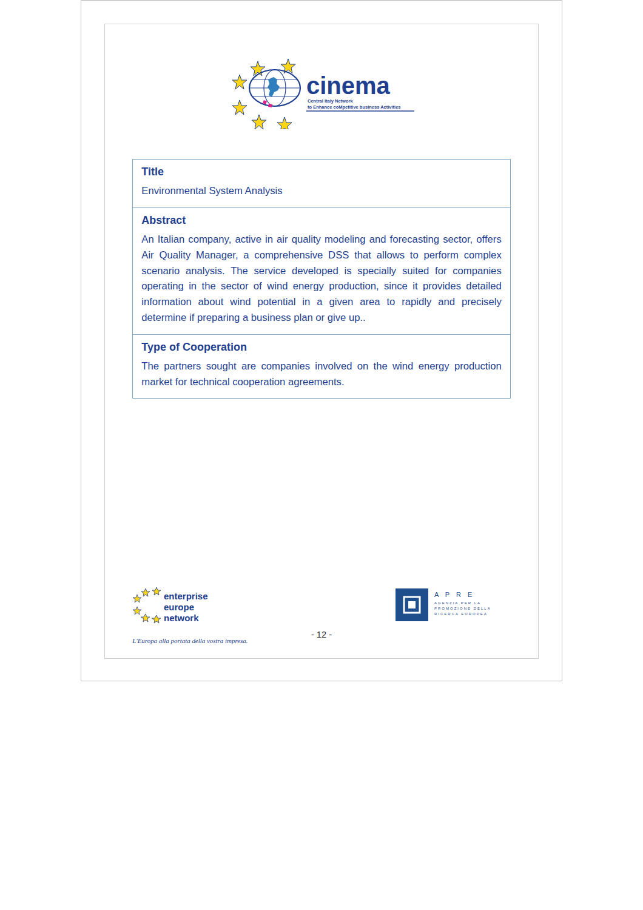cinema Central Italy Network to Enhance coMpetitive business Activities
| Title Environmental System Analysis |
| Abstract An Italian company, active in air quality modeling and forecasting sector, offers Air Quality Manager, a comprehensive DSS that allows to perform complex scenario analysis. The service developed is specially suited for companies operating in the sector of wind energy production, since it provides detailed information about wind potential in a given area to rapidly and precisely determine if preparing a business plan or give up.. |
| Type of Cooperation The partners sought are companies involved on the wind energy production market for technical cooperation agreements. |
enterprise europe network
L'Europa alla portata della vostra impresa.
A P R E AGENZIA PER LA PROMOZIONE DELLA RICERCA EUROPEA
- 12 -